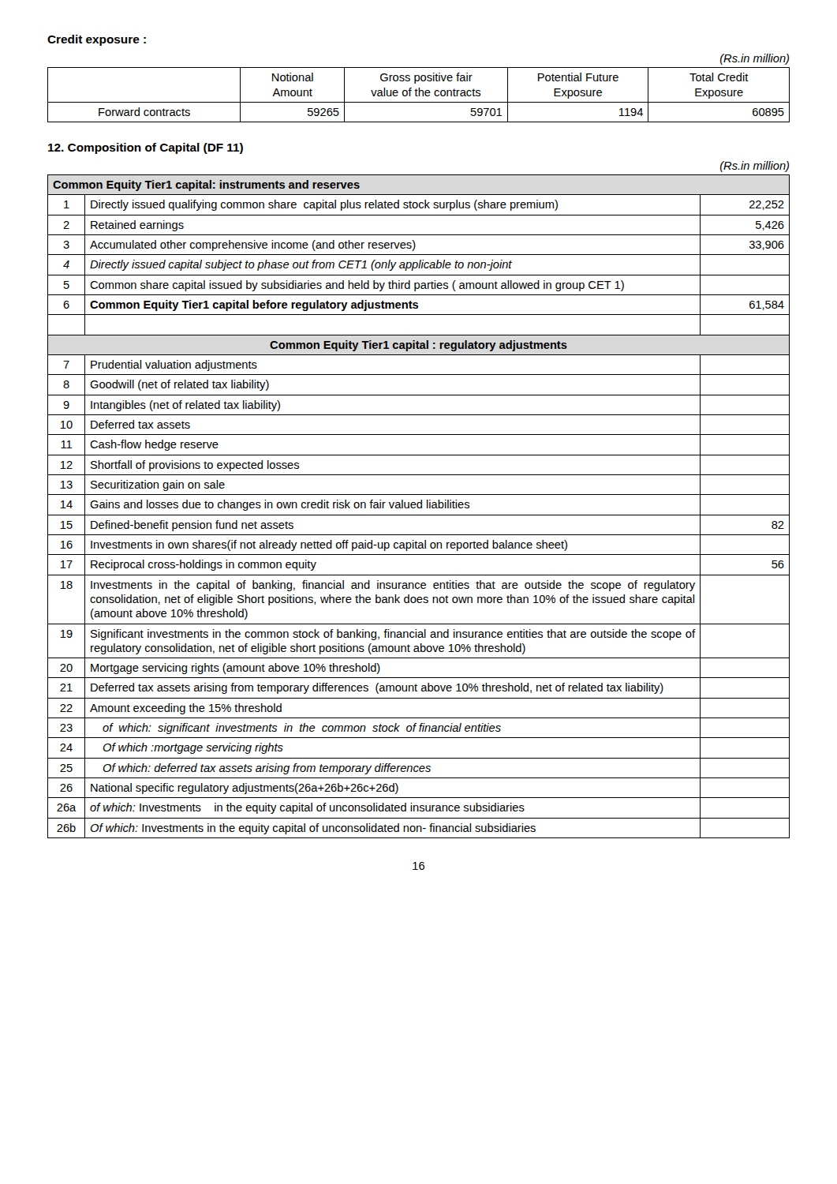Credit exposure :
(Rs.in million)
| | Notional Amount | Gross positive fair value of the contracts | Potential Future Exposure | Total Credit Exposure |
| --- | --- | --- | --- | --- |
| Forward contracts | 59265 | 59701 | 1194 | 60895 |
12. Composition of Capital (DF 11)
(Rs.in million)
| Common Equity Tier1 capital: instruments and reserves |
| 1 | Directly issued qualifying common share capital plus related stock surplus (share premium) | 22,252 |
| 2 | Retained earnings | 5,426 |
| 3 | Accumulated other comprehensive income (and other reserves) | 33,906 |
| 4 | Directly issued capital subject to phase out from CET1 (only applicable to non-joint | |
| 5 | Common share capital issued by subsidiaries and held by third parties ( amount allowed in group CET 1) | |
| 6 | Common Equity Tier1 capital before regulatory adjustments | 61,584 |
| Common Equity Tier1 capital : regulatory adjustments |
| 7 | Prudential valuation adjustments | |
| 8 | Goodwill (net of related tax liability) | |
| 9 | Intangibles (net of related tax liability) | |
| 10 | Deferred tax assets | |
| 11 | Cash-flow hedge reserve | |
| 12 | Shortfall of provisions to expected losses | |
| 13 | Securitization gain on sale | |
| 14 | Gains and losses due to changes in own credit risk on fair valued liabilities | |
| 15 | Defined-benefit pension fund net assets | 82 |
| 16 | Investments in own shares(if not already netted off paid-up capital on reported balance sheet) | |
| 17 | Reciprocal cross-holdings in common equity | 56 |
| 18 | Investments in the capital of banking, financial and insurance entities that are outside the scope of regulatory consolidation, net of eligible Short positions, where the bank does not own more than 10% of the issued share capital (amount above 10% threshold) | |
| 19 | Significant investments in the common stock of banking, financial and insurance entities that are outside the scope of regulatory consolidation, net of eligible short positions (amount above 10% threshold) | |
| 20 | Mortgage servicing rights (amount above 10% threshold) | |
| 21 | Deferred tax assets arising from temporary differences (amount above 10% threshold, net of related tax liability) | |
| 22 | Amount exceeding the 15% threshold | |
| 23 | of which: significant investments in the common stock of financial entities | |
| 24 | Of which :mortgage servicing rights | |
| 25 | Of which: deferred tax assets arising from temporary differences | |
| 26 | National specific regulatory adjustments(26a+26b+26c+26d) | |
| 26a | of which: Investments in the equity capital of unconsolidated insurance subsidiaries | |
| 26b | Of which: Investments in the equity capital of unconsolidated non- financial subsidiaries | |
16